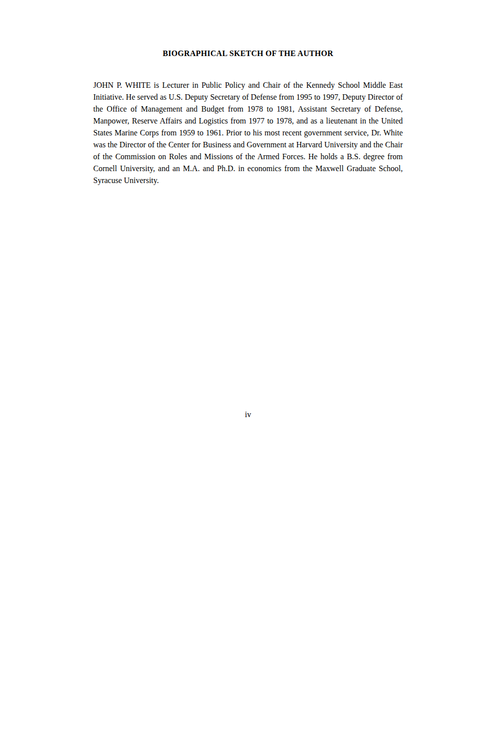BIOGRAPHICAL SKETCH OF THE AUTHOR
JOHN P. WHITE is Lecturer in Public Policy and Chair of the Kennedy School Middle East Initiative. He served as U.S. Deputy Secretary of Defense from 1995 to 1997, Deputy Director of the Office of Management and Budget from 1978 to 1981, Assistant Secretary of Defense, Manpower, Reserve Affairs and Logistics from 1977 to 1978, and as a lieutenant in the United States Marine Corps from 1959 to 1961. Prior to his most recent government service, Dr. White was the Director of the Center for Business and Government at Harvard University and the Chair of the Commission on Roles and Missions of the Armed Forces. He holds a B.S. degree from Cornell University, and an M.A. and Ph.D. in economics from the Maxwell Graduate School, Syracuse University.
iv